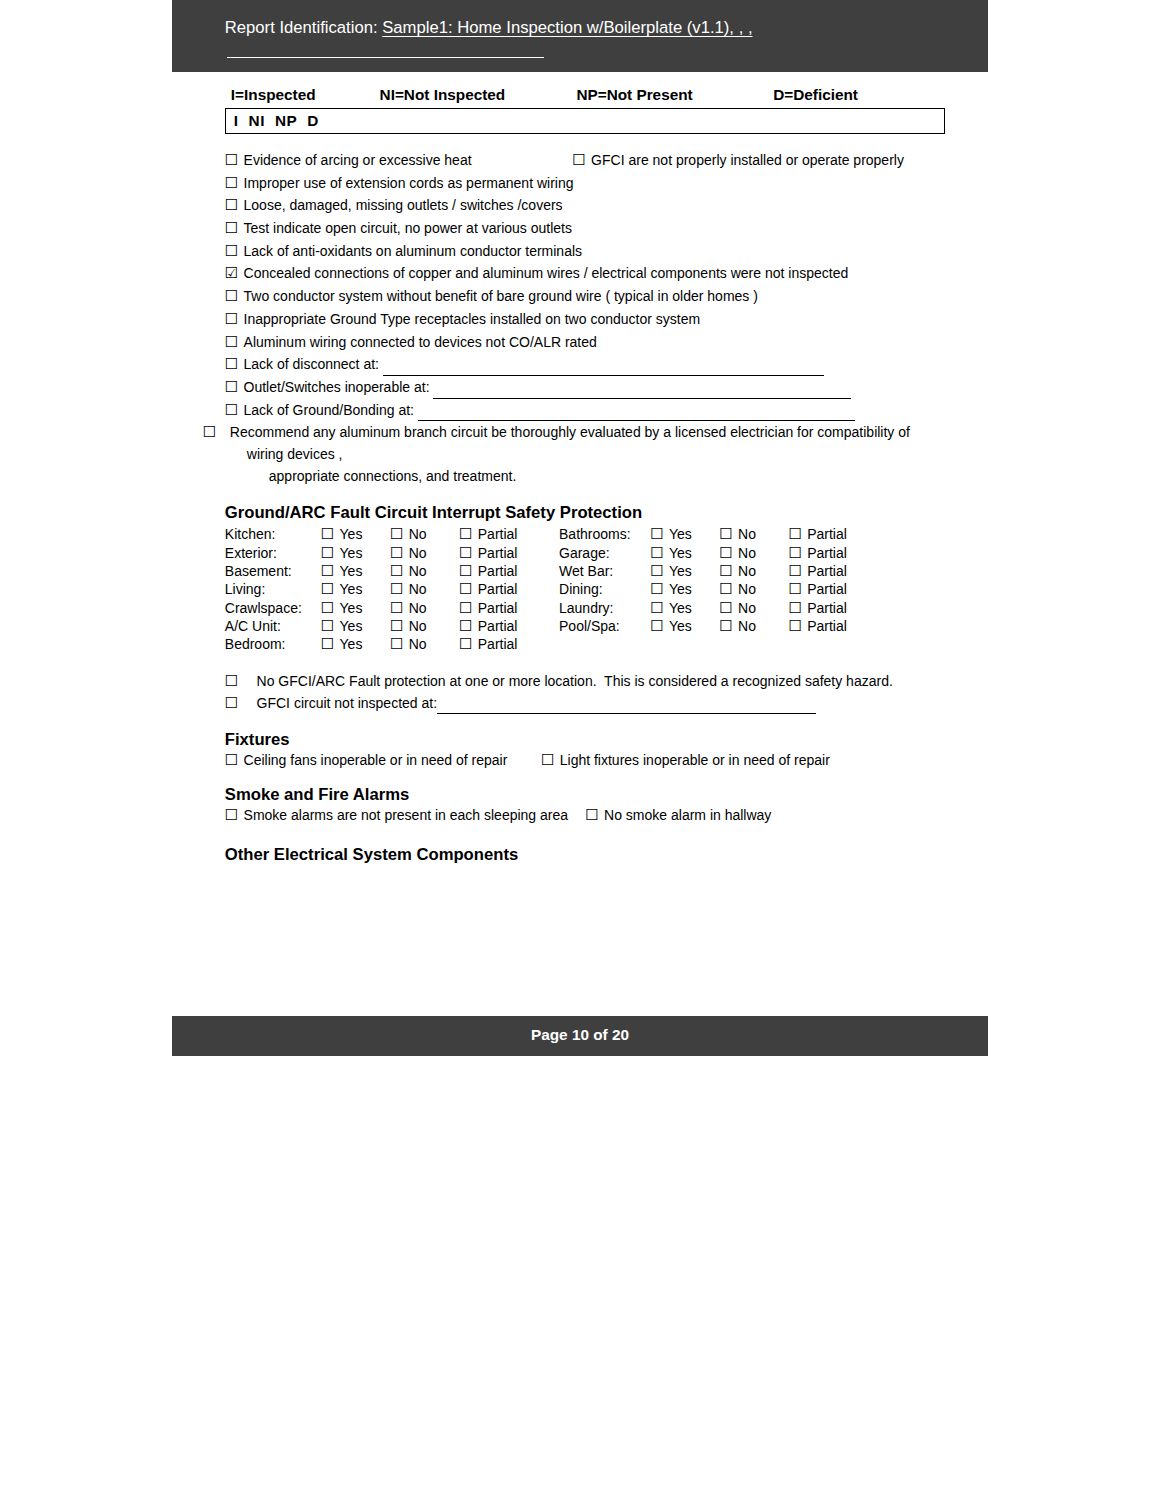Report Identification: Sample1: Home Inspection w/Boilerplate (v1.1), , ,
I=Inspected NI=Not Inspected NP=Not Present D=Deficient
I NI NP D
☐Evidence of arcing or excessive heat ☐GFCI are not properly installed or operate properly
☐Improper use of extension cords as permanent wiring
☐Loose, damaged, missing outlets / switches /covers
☐Test indicate open circuit, no power at various outlets
☐Lack of anti-oxidants on aluminum conductor terminals
☑Concealed connections of copper and aluminum wires / electrical components were not inspected
☐Two conductor system without benefit of bare ground wire ( typical in older homes )
☐Inappropriate Ground Type receptacles installed on two conductor system
☐Aluminum wiring connected to devices not CO/ALR rated
☐Lack of disconnect at:
☐Outlet/Switches inoperable at:
☐Lack of Ground/Bonding at:
☐Recommend any aluminum branch circuit be thoroughly evaluated by a licensed electrician for compatibility of wiring devices , appropriate connections, and treatment.
Ground/ARC Fault Circuit Interrupt Safety Protection
| Kitchen: | ☐ Yes | ☐ No | ☐ Partial | Bathrooms: | ☐ Yes | ☐ No | ☐ Partial |
| Exterior: | ☐ Yes | ☐ No | ☐ Partial | Garage: | ☐ Yes | ☐ No | ☐ Partial |
| Basement: | ☐ Yes | ☐ No | ☐ Partial | Wet Bar: | ☐ Yes | ☐ No | ☐ Partial |
| Living: | ☐ Yes | ☐ No | ☐ Partial | Dining: | ☐ Yes | ☐ No | ☐ Partial |
| Crawlspace: | ☐ Yes | ☐ No | ☐ Partial | Laundry: | ☐ Yes | ☐ No | ☐ Partial |
| A/C Unit: | ☐ Yes | ☐ No | ☐ Partial | Pool/Spa: | ☐ Yes | ☐ No | ☐ Partial |
| Bedroom: | ☐ Yes | ☐ No | ☐ Partial | | | | |
☐ No GFCI/ARC Fault protection at one or more location. This is considered a recognized safety hazard.
☐ GFCI circuit not inspected at:
Fixtures
☐Ceiling fans inoperable or in need of repair ☐Light fixtures inoperable or in need of repair
Smoke and Fire Alarms
☐Smoke alarms are not present in each sleeping area ☐No smoke alarm in hallway
Other Electrical System Components
Page 10 of 20